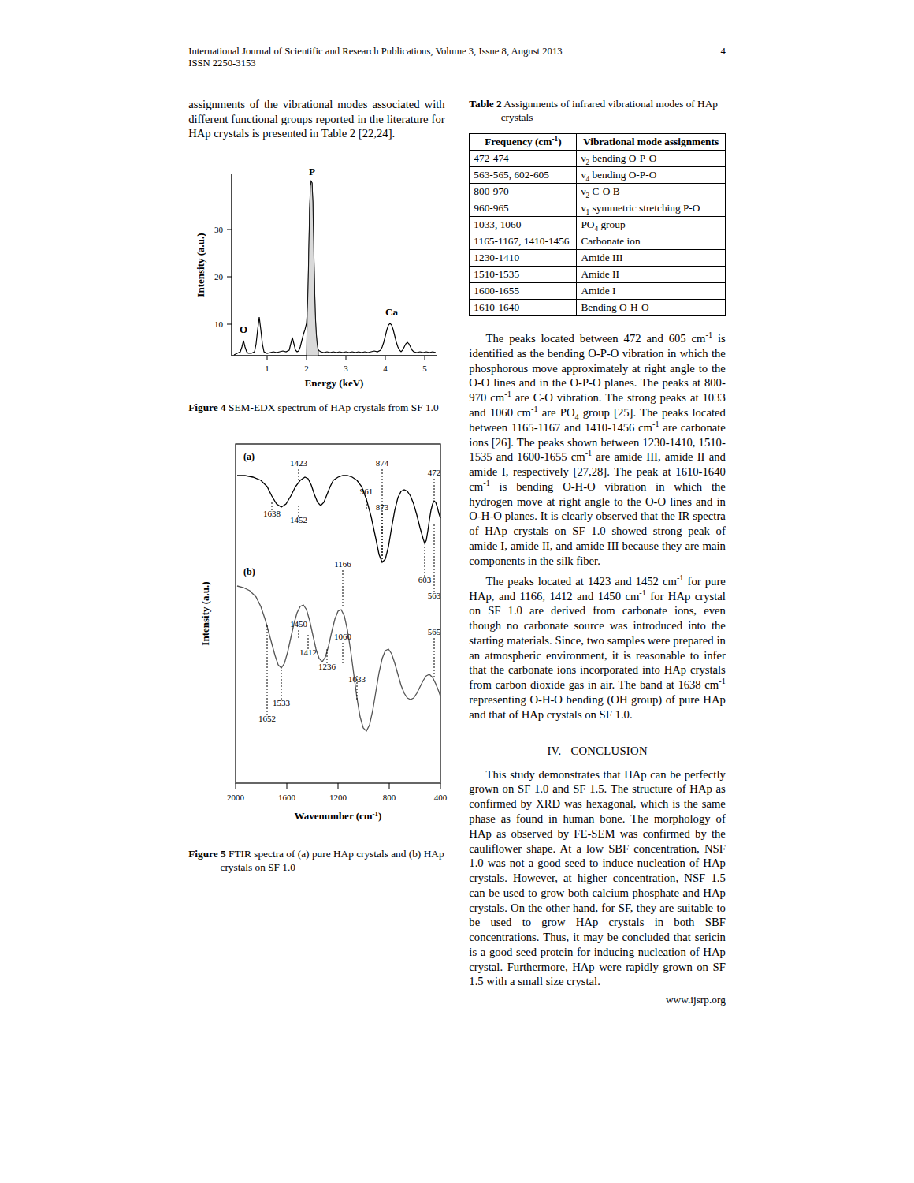International Journal of Scientific and Research Publications, Volume 3, Issue 8, August 2013
ISSN 2250-3153 4
assignments of the vibrational modes associated with different functional groups reported in the literature for HAp crystals is presented in Table 2 [22,24].
10 20 30 1 2 3 4 5 Energy (keV) Intensity (a.u.) O P Ca
Figure 4 SEM-EDX spectrum of HAp crystals from SF 1.0
2000 1600 1200 800 400 Wavenumber (cm-1) Intensity (a.u.) (a) (b) 1423 874 472 961 1638 1452 873 603 563 1166 565 1450 1060 1412 1236 1033 1533 1652
Figure 5 FTIR spectra of (a) pure HAp crystals and (b) HAp crystals on SF 1.0
Table 2 Assignments of infrared vibrational modes of HAp crystals
| Frequency (cm -1 ) | Vibrational mode assignments |
| --- | --- |
| 472-474 | ν 2 bending O-P-O |
| 563-565, 602-605 | ν 4 bending O-P-O |
| 800-970 | ν 2 C-O B |
| 960-965 | ν 1 symmetric stretching P-O |
| 1033, 1060 | PO 4 group |
| 1165-1167, 1410-1456 | Carbonate ion |
| 1230-1410 | Amide III |
| 1510-1535 | Amide II |
| 1600-1655 | Amide I |
| 1610-1640 | Bending O-H-O |
The peaks located between 472 and 605 cm-1 is identified as the bending O-P-O vibration in which the phosphorous move approximately at right angle to the O-O lines and in the O-P-O planes. The peaks at 800-970 cm-1 are C-O vibration. The strong peaks at 1033 and 1060 cm-1 are PO4 group [25]. The peaks located between 1165-1167 and 1410-1456 cm-1 are carbonate ions [26]. The peaks shown between 1230-1410, 1510-1535 and 1600-1655 cm-1 are amide III, amide II and amide I, respectively [27,28]. The peak at 1610-1640 cm-1 is bending O-H-O vibration in which the hydrogen move at right angle to the O-O lines and in O-H-O planes. It is clearly observed that the IR spectra of HAp crystals on SF 1.0 showed strong peak of amide I, amide II, and amide III because they are main components in the silk fiber.
The peaks located at 1423 and 1452 cm-1 for pure HAp, and 1166, 1412 and 1450 cm-1 for HAp crystal on SF 1.0 are derived from carbonate ions, even though no carbonate source was introduced into the starting materials. Since, two samples were prepared in an atmospheric environment, it is reasonable to infer that the carbonate ions incorporated into HAp crystals from carbon dioxide gas in air. The band at 1638 cm-1 representing O-H-O bending (OH group) of pure HAp and that of HAp crystals on SF 1.0.
IV. Conclusion
This study demonstrates that HAp can be perfectly grown on SF 1.0 and SF 1.5. The structure of HAp as confirmed by XRD was hexagonal, which is the same phase as found in human bone. The morphology of HAp as observed by FE-SEM was confirmed by the cauliflower shape. At a low SBF concentration, NSF 1.0 was not a good seed to induce nucleation of HAp crystals. However, at higher concentration, NSF 1.5 can be used to grow both calcium phosphate and HAp crystals. On the other hand, for SF, they are suitable to be used to grow HAp crystals in both SBF concentrations. Thus, it may be concluded that sericin is a good seed protein for inducing nucleation of HAp crystal. Furthermore, HAp were rapidly grown on SF 1.5 with a small size crystal.
www.ijsrp.org